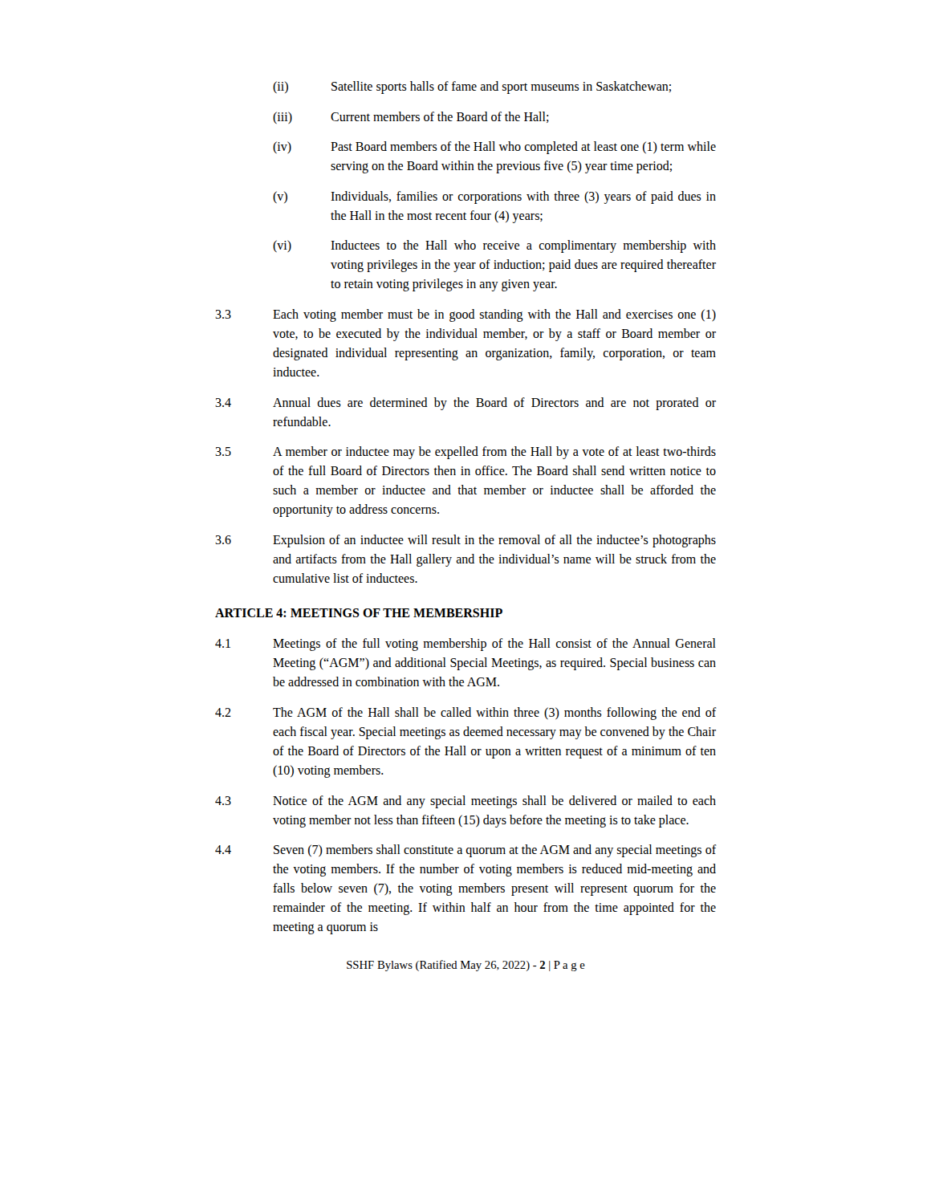(ii)
Satellite sports halls of fame and sport museums in Saskatchewan;
(iii)
Current members of the Board of the Hall;
(iv)
Past Board members of the Hall who completed at least one (1) term while serving on the Board within the previous five (5) year time period;
(v)
Individuals, families or corporations with three (3) years of paid dues in the Hall in the most recent four (4) years;
(vi)
Inductees to the Hall who receive a complimentary membership with voting privileges in the year of induction; paid dues are required thereafter to retain voting privileges in any given year.
3.3
Each voting member must be in good standing with the Hall and exercises one (1) vote, to be executed by the individual member, or by a staff or Board member or designated individual representing an organization, family, corporation, or team inductee.
3.4
Annual dues are determined by the Board of Directors and are not prorated or refundable.
3.5
A member or inductee may be expelled from the Hall by a vote of at least two-thirds of the full Board of Directors then in office. The Board shall send written notice to such a member or inductee and that member or inductee shall be afforded the opportunity to address concerns.
3.6
Expulsion of an inductee will result in the removal of all the inductee’s photographs and artifacts from the Hall gallery and the individual’s name will be struck from the cumulative list of inductees.
ARTICLE 4: MEETINGS OF THE MEMBERSHIP
4.1
Meetings of the full voting membership of the Hall consist of the Annual General Meeting (“AGM”) and additional Special Meetings, as required. Special business can be addressed in combination with the AGM.
4.2
The AGM of the Hall shall be called within three (3) months following the end of each fiscal year. Special meetings as deemed necessary may be convened by the Chair of the Board of Directors of the Hall or upon a written request of a minimum of ten (10) voting members.
4.3
Notice of the AGM and any special meetings shall be delivered or mailed to each voting member not less than fifteen (15) days before the meeting is to take place.
4.4
Seven (7) members shall constitute a quorum at the AGM and any special meetings of the voting members. If the number of voting members is reduced mid-meeting and falls below seven (7), the voting members present will represent quorum for the remainder of the meeting. If within half an hour from the time appointed for the meeting a quorum is
SSHF Bylaws (Ratified May 26, 2022) - 2 | P a g e